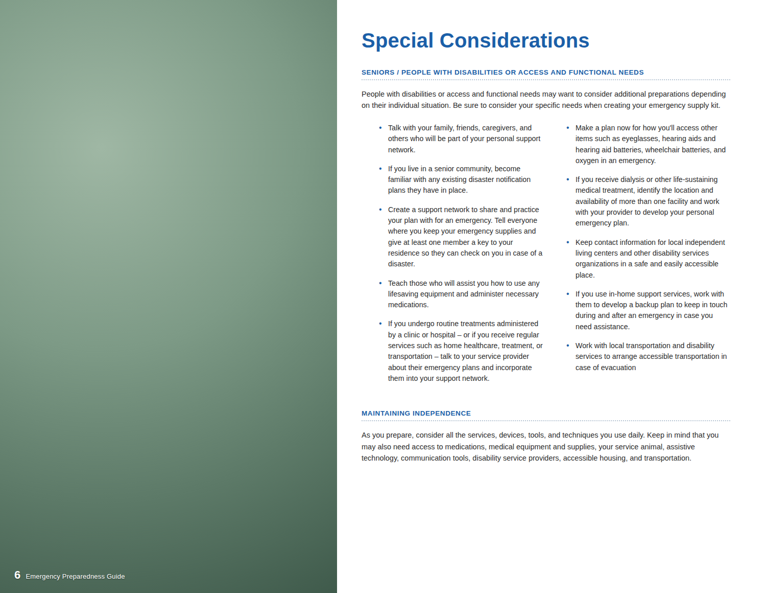6 Emergency Preparedness Guide
Special Considerations
Seniors / People with Disabilities or Access and Functional Needs
People with disabilities or access and functional needs may want to consider additional preparations depending on their individual situation. Be sure to consider your specific needs when creating your emergency supply kit.
Talk with your family, friends, caregivers, and others who will be part of your personal support network.
If you live in a senior community, become familiar with any existing disaster notification plans they have in place.
Create a support network to share and practice your plan with for an emergency. Tell everyone where you keep your emergency supplies and give at least one member a key to your residence so they can check on you in case of a disaster.
Teach those who will assist you how to use any lifesaving equipment and administer necessary medications.
If you undergo routine treatments administered by a clinic or hospital – or if you receive regular services such as home healthcare, treatment, or transportation – talk to your service provider about their emergency plans and incorporate them into your support network.
Make a plan now for how you'll access other items such as eyeglasses, hearing aids and hearing aid batteries, wheelchair batteries, and oxygen in an emergency.
If you receive dialysis or other life-sustaining medical treatment, identify the location and availability of more than one facility and work with your provider to develop your personal emergency plan.
Keep contact information for local independent living centers and other disability services organizations in a safe and easily accessible place.
If you use in-home support services, work with them to develop a backup plan to keep in touch during and after an emergency in case you need assistance.
Work with local transportation and disability services to arrange accessible transportation in case of evacuation
Maintaining Independence
As you prepare, consider all the services, devices, tools, and techniques you use daily. Keep in mind that you may also need access to medications, medical equipment and supplies, your service animal, assistive technology, communication tools, disability service providers, accessible housing, and transportation.